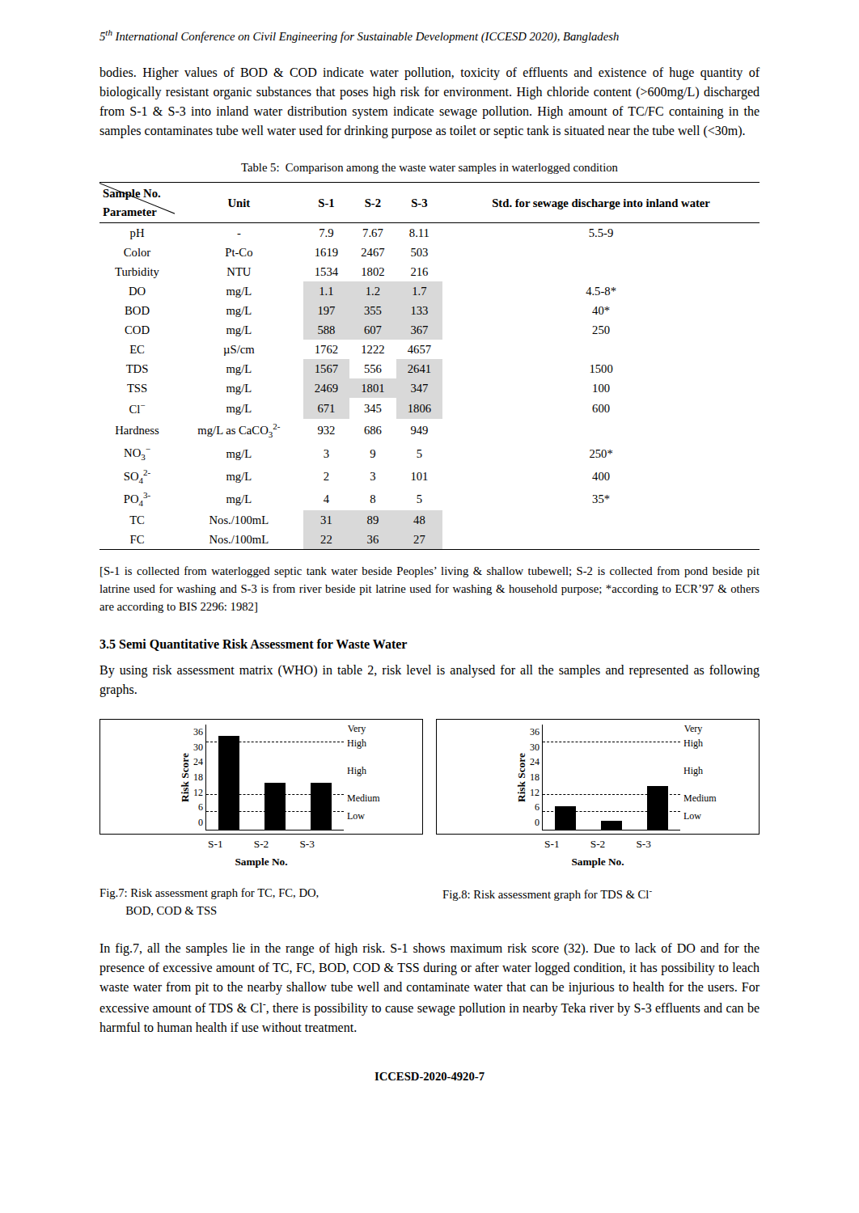5th International Conference on Civil Engineering for Sustainable Development (ICCESD 2020), Bangladesh
bodies. Higher values of BOD & COD indicate water pollution, toxicity of effluents and existence of huge quantity of biologically resistant organic substances that poses high risk for environment. High chloride content (>600mg/L) discharged from S-1 & S-3 into inland water distribution system indicate sewage pollution. High amount of TC/FC containing in the samples contaminates tube well water used for drinking purpose as toilet or septic tank is situated near the tube well (<30m).
Table 5: Comparison among the waste water samples in waterlogged condition
| Sample No. Parameter | Unit | S-1 | S-2 | S-3 | Std. for sewage discharge into inland water |
| --- | --- | --- | --- | --- | --- |
| pH | - | 7.9 | 7.67 | 8.11 | 5.5-9 |
| Color | Pt-Co | 1619 | 2467 | 503 | |
| Turbidity | NTU | 1534 | 1802 | 216 | |
| DO | mg/L | 1.1 | 1.2 | 1.7 | 4.5-8* |
| BOD | mg/L | 197 | 355 | 133 | 40* |
| COD | mg/L | 588 | 607 | 367 | 250 |
| EC | µS/cm | 1762 | 1222 | 4657 | |
| TDS | mg/L | 1567 | 556 | 2641 | 1500 |
| TSS | mg/L | 2469 | 1801 | 347 | 100 |
| Cl − | mg/L | 671 | 345 | 1806 | 600 |
| Hardness | mg/L as CaCO 3 2- | 932 | 686 | 949 | |
| NO 3 − | mg/L | 3 | 9 | 5 | 250* |
| SO 4 2- | mg/L | 2 | 3 | 101 | 400 |
| PO 4 3- | mg/L | 4 | 8 | 5 | 35* |
| TC | Nos./100mL | 31 | 89 | 48 | |
| FC | Nos./100mL | 22 | 36 | 27 | |
[S-1 is collected from waterlogged septic tank water beside Peoples’ living & shallow tubewell; S-2 is collected from pond beside pit latrine used for washing and S-3 is from river beside pit latrine used for washing & household purpose; *according to ECR’97 & others are according to BIS 2296: 1982]
3.5 Semi Quantitative Risk Assessment for Waste Water
By using risk assessment matrix (WHO) in table 2, risk level is analysed for all the samples and represented as following graphs.
Risk Score
363024181260
Very
High High Medium Low
S-1 S-2 S-3
Sample No.
Risk Score
363024181260
Very
High High Medium Low
S-1 S-2 S-3
Sample No.
Fig.7: Risk assessment graph for TC, FC, DO, BOD, COD & TSS
Fig.8: Risk assessment graph for TDS & Cl-
In fig.7, all the samples lie in the range of high risk. S-1 shows maximum risk score (32). Due to lack of DO and for the presence of excessive amount of TC, FC, BOD, COD & TSS during or after water logged condition, it has possibility to leach waste water from pit to the nearby shallow tube well and contaminate water that can be injurious to health for the users. For excessive amount of TDS & Cl-, there is possibility to cause sewage pollution in nearby Teka river by S-3 effluents and can be harmful to human health if use without treatment.
ICCESD-2020-4920-7